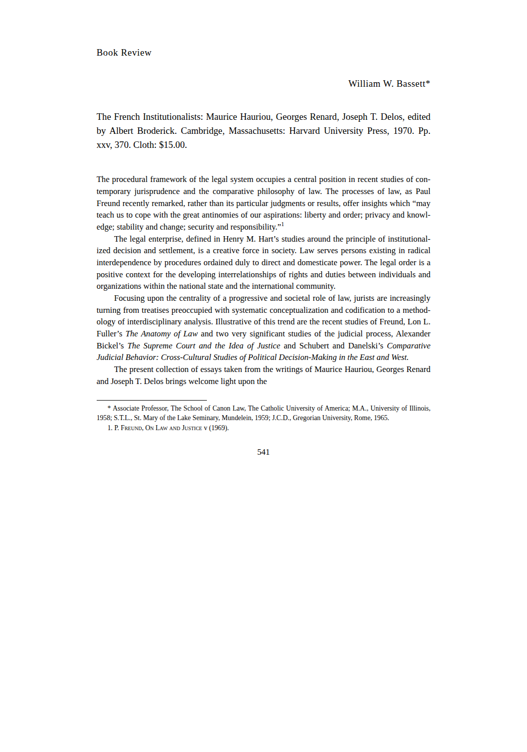Book Review
William W. Bassett*
The French Institutionalists: Maurice Hauriou, Georges Renard, Joseph T. Delos, edited by Albert Broderick. Cambridge, Massachusetts: Harvard University Press, 1970. Pp. xxv, 370. Cloth: $15.00.
The procedural framework of the legal system occupies a central position in recent studies of contemporary jurisprudence and the comparative philosophy of law. The processes of law, as Paul Freund recently remarked, rather than its particular judgments or results, offer insights which “may teach us to cope with the great antinomies of our aspirations: liberty and order; privacy and knowledge; stability and change; security and responsibility.”1
The legal enterprise, defined in Henry M. Hart’s studies around the principle of institutionalized decision and settlement, is a creative force in society. Law serves persons existing in radical interdependence by procedures ordained duly to direct and domesticate power. The legal order is a positive context for the developing interrelationships of rights and duties between individuals and organizations within the national state and the international community.
Focusing upon the centrality of a progressive and societal role of law, jurists are increasingly turning from treatises preoccupied with systematic conceptualization and codification to a methodology of interdisciplinary analysis. Illustrative of this trend are the recent studies of Freund, Lon L. Fuller’s The Anatomy of Law and two very significant studies of the judicial process, Alexander Bickel’s The Supreme Court and the Idea of Justice and Schubert and Danelski’s Comparative Judicial Behavior: Cross-Cultural Studies of Political Decision-Making in the East and West.
The present collection of essays taken from the writings of Maurice Hauriou, Georges Renard and Joseph T. Delos brings welcome light upon the
* Associate Professor, The School of Canon Law, The Catholic University of America; M.A., University of Illinois, 1958; S.T.L., St. Mary of the Lake Seminary, Mundelein, 1959; J.C.D., Gregorian University, Rome, 1965.
1. P. Freund, On Law and Justice v (1969).
541